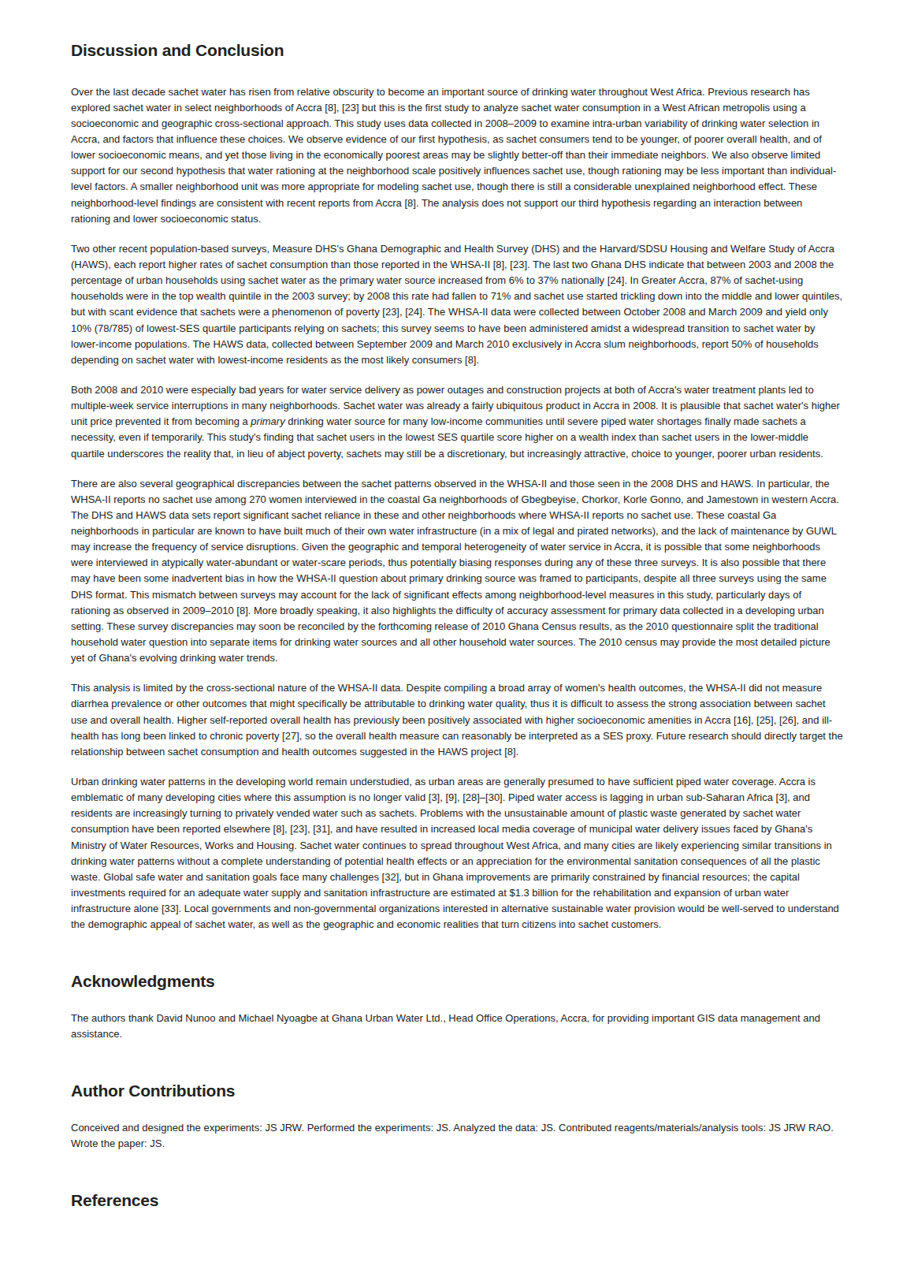Discussion and Conclusion
Over the last decade sachet water has risen from relative obscurity to become an important source of drinking water throughout West Africa. Previous research has explored sachet water in select neighborhoods of Accra [8], [23] but this is the first study to analyze sachet water consumption in a West African metropolis using a socioeconomic and geographic cross-sectional approach. This study uses data collected in 2008–2009 to examine intra-urban variability of drinking water selection in Accra, and factors that influence these choices. We observe evidence of our first hypothesis, as sachet consumers tend to be younger, of poorer overall health, and of lower socioeconomic means, and yet those living in the economically poorest areas may be slightly better-off than their immediate neighbors. We also observe limited support for our second hypothesis that water rationing at the neighborhood scale positively influences sachet use, though rationing may be less important than individual-level factors. A smaller neighborhood unit was more appropriate for modeling sachet use, though there is still a considerable unexplained neighborhood effect. These neighborhood-level findings are consistent with recent reports from Accra [8]. The analysis does not support our third hypothesis regarding an interaction between rationing and lower socioeconomic status.
Two other recent population-based surveys, Measure DHS's Ghana Demographic and Health Survey (DHS) and the Harvard/SDSU Housing and Welfare Study of Accra (HAWS), each report higher rates of sachet consumption than those reported in the WHSA-II [8], [23]. The last two Ghana DHS indicate that between 2003 and 2008 the percentage of urban households using sachet water as the primary water source increased from 6% to 37% nationally [24]. In Greater Accra, 87% of sachet-using households were in the top wealth quintile in the 2003 survey; by 2008 this rate had fallen to 71% and sachet use started trickling down into the middle and lower quintiles, but with scant evidence that sachets were a phenomenon of poverty [23], [24]. The WHSA-II data were collected between October 2008 and March 2009 and yield only 10% (78/785) of lowest-SES quartile participants relying on sachets; this survey seems to have been administered amidst a widespread transition to sachet water by lower-income populations. The HAWS data, collected between September 2009 and March 2010 exclusively in Accra slum neighborhoods, report 50% of households depending on sachet water with lowest-income residents as the most likely consumers [8].
Both 2008 and 2010 were especially bad years for water service delivery as power outages and construction projects at both of Accra's water treatment plants led to multiple-week service interruptions in many neighborhoods. Sachet water was already a fairly ubiquitous product in Accra in 2008. It is plausible that sachet water's higher unit price prevented it from becoming a primary drinking water source for many low-income communities until severe piped water shortages finally made sachets a necessity, even if temporarily. This study's finding that sachet users in the lowest SES quartile score higher on a wealth index than sachet users in the lower-middle quartile underscores the reality that, in lieu of abject poverty, sachets may still be a discretionary, but increasingly attractive, choice to younger, poorer urban residents.
There are also several geographical discrepancies between the sachet patterns observed in the WHSA-II and those seen in the 2008 DHS and HAWS. In particular, the WHSA-II reports no sachet use among 270 women interviewed in the coastal Ga neighborhoods of Gbegbeyise, Chorkor, Korle Gonno, and Jamestown in western Accra. The DHS and HAWS data sets report significant sachet reliance in these and other neighborhoods where WHSA-II reports no sachet use. These coastal Ga neighborhoods in particular are known to have built much of their own water infrastructure (in a mix of legal and pirated networks), and the lack of maintenance by GUWL may increase the frequency of service disruptions. Given the geographic and temporal heterogeneity of water service in Accra, it is possible that some neighborhoods were interviewed in atypically water-abundant or water-scare periods, thus potentially biasing responses during any of these three surveys. It is also possible that there may have been some inadvertent bias in how the WHSA-II question about primary drinking source was framed to participants, despite all three surveys using the same DHS format. This mismatch between surveys may account for the lack of significant effects among neighborhood-level measures in this study, particularly days of rationing as observed in 2009–2010 [8]. More broadly speaking, it also highlights the difficulty of accuracy assessment for primary data collected in a developing urban setting. These survey discrepancies may soon be reconciled by the forthcoming release of 2010 Ghana Census results, as the 2010 questionnaire split the traditional household water question into separate items for drinking water sources and all other household water sources. The 2010 census may provide the most detailed picture yet of Ghana's evolving drinking water trends.
This analysis is limited by the cross-sectional nature of the WHSA-II data. Despite compiling a broad array of women's health outcomes, the WHSA-II did not measure diarrhea prevalence or other outcomes that might specifically be attributable to drinking water quality, thus it is difficult to assess the strong association between sachet use and overall health. Higher self-reported overall health has previously been positively associated with higher socioeconomic amenities in Accra [16], [25], [26], and ill-health has long been linked to chronic poverty [27], so the overall health measure can reasonably be interpreted as a SES proxy. Future research should directly target the relationship between sachet consumption and health outcomes suggested in the HAWS project [8].
Urban drinking water patterns in the developing world remain understudied, as urban areas are generally presumed to have sufficient piped water coverage. Accra is emblematic of many developing cities where this assumption is no longer valid [3], [9], [28]–[30]. Piped water access is lagging in urban sub-Saharan Africa [3], and residents are increasingly turning to privately vended water such as sachets. Problems with the unsustainable amount of plastic waste generated by sachet water consumption have been reported elsewhere [8], [23], [31], and have resulted in increased local media coverage of municipal water delivery issues faced by Ghana's Ministry of Water Resources, Works and Housing. Sachet water continues to spread throughout West Africa, and many cities are likely experiencing similar transitions in drinking water patterns without a complete understanding of potential health effects or an appreciation for the environmental sanitation consequences of all the plastic waste. Global safe water and sanitation goals face many challenges [32], but in Ghana improvements are primarily constrained by financial resources; the capital investments required for an adequate water supply and sanitation infrastructure are estimated at $1.3 billion for the rehabilitation and expansion of urban water infrastructure alone [33]. Local governments and non-governmental organizations interested in alternative sustainable water provision would be well-served to understand the demographic appeal of sachet water, as well as the geographic and economic realities that turn citizens into sachet customers.
Acknowledgments
The authors thank David Nunoo and Michael Nyoagbe at Ghana Urban Water Ltd., Head Office Operations, Accra, for providing important GIS data management and assistance.
Author Contributions
Conceived and designed the experiments: JS JRW. Performed the experiments: JS. Analyzed the data: JS. Contributed reagents/materials/analysis tools: JS JRW RAO. Wrote the paper: JS.
References